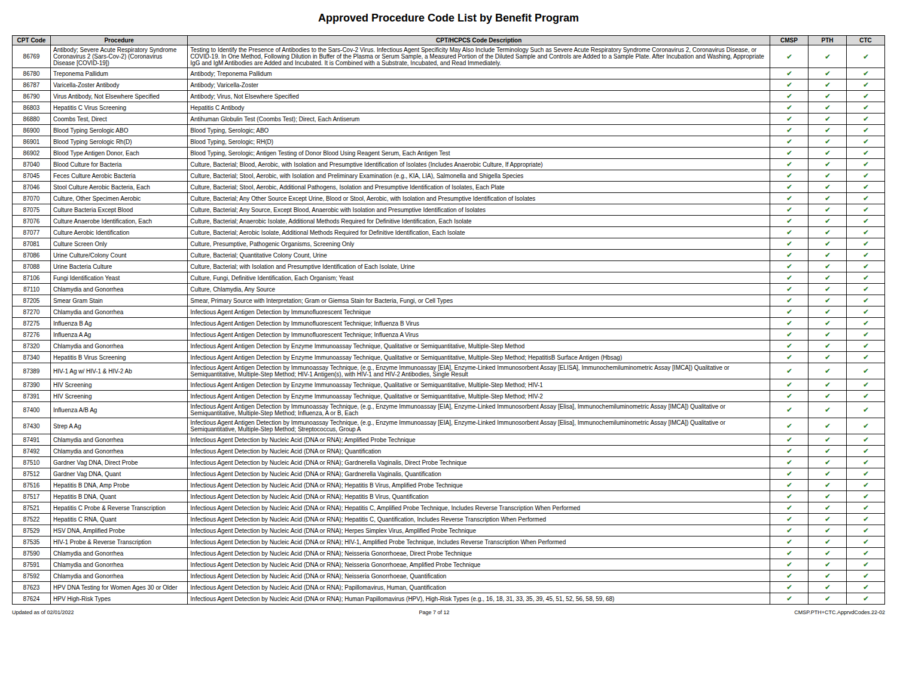Approved Procedure Code List by Benefit Program
| CPT Code | Procedure | CPT/HCPCS Code Description | CMSP | PTH | CTC |
| --- | --- | --- | --- | --- | --- |
| 86769 | Antibody; Severe Acute Respiratory Syndrome Coronavirus 2 (Sars-Cov-2) (Coronavirus Disease [COVID-19]) | Testing to Identify the Presence of Antibodies to the Sars-Cov-2 Virus. Infectious Agent Specificity May Also Include Terminology Such as Severe Acute Respiratory Syndrome Coronavirus 2, Coronavirus Disease, or COVID-19. In One Method, Following Dilution in Buffer of the Plasma or Serum Sample, a Measured Portion of the Diluted Sample and Controls are Added to a Sample Plate. After Incubation and Washing, Appropriate IgG and IgM Antibodies are Added and Incubated. It is Combined with a Substrate, Incubated, and Read Immediately. | ✔ | ✔ | ✔ |
| 86780 | Treponema Pallidum | Antibody; Treponema Pallidum | ✔ | ✔ | ✔ |
| 86787 | Varicella-Zoster Antibody | Antibody; Varicella-Zoster | ✔ | ✔ | ✔ |
| 86790 | Virus Antibody, Not Elsewhere Specified | Antibody; Virus, Not Elsewhere Specified | ✔ | ✔ | ✔ |
| 86803 | Hepatitis C Virus Screening | Hepatitis C Antibody | ✔ | ✔ | ✔ |
| 86880 | Coombs Test, Direct | Antihuman Globulin Test (Coombs Test); Direct, Each Antiserum | ✔ | ✔ | ✔ |
| 86900 | Blood Typing Serologic ABO | Blood Typing, Serologic; ABO | ✔ | ✔ | ✔ |
| 86901 | Blood Typing Serologic Rh(D) | Blood Typing, Serologic; RH(D) | ✔ | ✔ | ✔ |
| 86902 | Blood Type Antigen Donor, Each | Blood Typing, Serologic; Antigen Testing of Donor Blood Using Reagent Serum, Each Antigen Test | ✔ | ✔ | ✔ |
| 87040 | Blood Culture for Bacteria | Culture, Bacterial; Blood, Aerobic, with Isolation and Presumptive Identification of Isolates (Includes Anaerobic Culture, If Appropriate) | ✔ | ✔ | ✔ |
| 87045 | Feces Culture Aerobic Bacteria | Culture, Bacterial; Stool, Aerobic, with Isolation and Preliminary Examination (e.g., KIA, LIA), Salmonella and Shigella Species | ✔ | ✔ | ✔ |
| 87046 | Stool Culture Aerobic Bacteria, Each | Culture, Bacterial; Stool, Aerobic, Additional Pathogens, Isolation and Presumptive Identification of Isolates, Each Plate | ✔ | ✔ | ✔ |
| 87070 | Culture, Other Specimen Aerobic | Culture, Bacterial; Any Other Source Except Urine, Blood or Stool, Aerobic, with Isolation and Presumptive Identification of Isolates | ✔ | ✔ | ✔ |
| 87075 | Culture Bacteria Except Blood | Culture, Bacterial; Any Source, Except Blood, Anaerobic with Isolation and Presumptive Identification of Isolates | ✔ | ✔ | ✔ |
| 87076 | Culture Anaerobe Identification, Each | Culture, Bacterial; Anaerobic Isolate, Additional Methods Required for Definitive Identification, Each Isolate | ✔ | ✔ | ✔ |
| 87077 | Culture Aerobic Identification | Culture, Bacterial; Aerobic Isolate, Additional Methods Required for Definitive Identification, Each Isolate | ✔ | ✔ | ✔ |
| 87081 | Culture Screen Only | Culture, Presumptive, Pathogenic Organisms, Screening Only | ✔ | ✔ | ✔ |
| 87086 | Urine Culture/Colony Count | Culture, Bacterial; Quantitative Colony Count, Urine | ✔ | ✔ | ✔ |
| 87088 | Urine Bacteria Culture | Culture, Bacterial; with Isolation and Presumptive Identification of Each Isolate, Urine | ✔ | ✔ | ✔ |
| 87106 | Fungi Identification Yeast | Culture, Fungi, Definitive Identification, Each Organism; Yeast | ✔ | ✔ | ✔ |
| 87110 | Chlamydia and Gonorrhea | Culture, Chlamydia, Any Source | ✔ | ✔ | ✔ |
| 87205 | Smear Gram Stain | Smear, Primary Source with Interpretation; Gram or Giemsa Stain for Bacteria, Fungi, or Cell Types | ✔ | ✔ | ✔ |
| 87270 | Chlamydia and Gonorrhea | Infectious Agent Antigen Detection by Immunofluorescent Technique | ✔ | ✔ | ✔ |
| 87275 | Influenza B Ag | Infectious Agent Antigen Detection by Immunofluorescent Technique; Influenza B Virus | ✔ | ✔ | ✔ |
| 87276 | Influenza A Ag | Infectious Agent Antigen Detection by Immunofluorescent Technique; Influenza A Virus | ✔ | ✔ | ✔ |
| 87320 | Chlamydia and Gonorrhea | Infectious Agent Antigen Detection by Enzyme Immunoassay Technique, Qualitative or Semiquantitative, Multiple-Step Method | ✔ | ✔ | ✔ |
| 87340 | Hepatitis B Virus Screening | Infectious Agent Antigen Detection by Enzyme Immunoassay Technique, Qualitative or Semiquantitative, Multiple-Step Method; HepatitisB Surface Antigen (Hbsag) | ✔ | ✔ | ✔ |
| 87389 | HIV-1 Ag w/ HIV-1 & HIV-2 Ab | Infectious Agent Antigen Detection by Immunoassay Technique, (e.g., Enzyme Immunoassay [EIA], Enzyme-Linked Immunosorbent Assay [ELISA], Immunochemiluminometric Assay [IMCA]) Qualitative or Semiquantitative, Multiple-Step Method; HIV-1 Antigen(s), with HIV-1 and HIV-2 Antibodies, Single Result | ✔ | ✔ | ✔ |
| 87390 | HIV Screening | Infectious Agent Antigen Detection by Enzyme Immunoassay Technique, Qualitative or Semiquantitative, Multiple-Step Method; HIV-1 | ✔ | ✔ | ✔ |
| 87391 | HIV Screening | Infectious Agent Antigen Detection by Enzyme Immunoassay Technique, Qualitative or Semiquantitative, Multiple-Step Method; HIV-2 | ✔ | ✔ | ✔ |
| 87400 | Influenza A/B Ag | Infectious Agent Antigen Detection by Immunoassay Technique, (e.g., Enzyme Immunoassay [EIA], Enzyme-Linked Immunosorbent Assay [Elisa], Immunochemiluminometric Assay [IMCA]) Qualitative or Semiquantitative, Multiple-Step Method; Influenza, A or B, Each | ✔ | ✔ | ✔ |
| 87430 | Strep A Ag | Infectious Agent Antigen Detection by Immunoassay Technique, (e.g., Enzyme Immunoassay [EIA], Enzyme-Linked Immunosorbent Assay [Elisa], Immunochemiluminometric Assay [IMCA]) Qualitative or Semiquantitative, Multiple-Step Method; Streptococcus, Group A | ✔ | ✔ | ✔ |
| 87491 | Chlamydia and Gonorrhea | Infectious Agent Detection by Nucleic Acid (DNA or RNA); Amplified Probe Technique | ✔ | ✔ | ✔ |
| 87492 | Chlamydia and Gonorrhea | Infectious Agent Detection by Nucleic Acid (DNA or RNA); Quantification | ✔ | ✔ | ✔ |
| 87510 | Gardner Vag DNA, Direct Probe | Infectious Agent Detection by Nucleic Acid (DNA or RNA); Gardnerella Vaginalis, Direct Probe Technique | ✔ | ✔ | ✔ |
| 87512 | Gardner Vag DNA, Quant | Infectious Agent Detection by Nucleic Acid (DNA or RNA); Gardnerella Vaginalis, Quantification | ✔ | ✔ | ✔ |
| 87516 | Hepatitis B DNA, Amp Probe | Infectious Agent Detection by Nucleic Acid (DNA or RNA); Hepatitis B Virus, Amplified Probe Technique | ✔ | ✔ | ✔ |
| 87517 | Hepatitis B DNA, Quant | Infectious Agent Detection by Nucleic Acid (DNA or RNA); Hepatitis B Virus, Quantification | ✔ | ✔ | ✔ |
| 87521 | Hepatitis C Probe & Reverse Transcription | Infectious Agent Detection by Nucleic Acid (DNA or RNA); Hepatitis C, Amplified Probe Technique, Includes Reverse Transcription When Performed | ✔ | ✔ | ✔ |
| 87522 | Hepatitis C RNA, Quant | Infectious Agent Detection by Nucleic Acid (DNA or RNA); Hepatitis C, Quantification, Includes Reverse Transcription When Performed | ✔ | ✔ | ✔ |
| 87529 | HSV DNA, Amplified Probe | Infectious Agent Detection by Nucleic Acid (DNA or RNA); Herpes Simplex Virus, Amplified Probe Technique | ✔ | ✔ | ✔ |
| 87535 | HIV-1 Probe & Reverse Transcription | Infectious Agent Detection by Nucleic Acid (DNA or RNA); HIV-1, Amplified Probe Technique, Includes Reverse Transcription When Performed | ✔ | ✔ | ✔ |
| 87590 | Chlamydia and Gonorrhea | Infectious Agent Detection by Nucleic Acid (DNA or RNA); Neisseria Gonorrhoeae, Direct Probe Technique | ✔ | ✔ | ✔ |
| 87591 | Chlamydia and Gonorrhea | Infectious Agent Detection by Nucleic Acid (DNA or RNA); Neisseria Gonorrhoeae, Amplified Probe Technique | ✔ | ✔ | ✔ |
| 87592 | Chlamydia and Gonorrhea | Infectious Agent Detection by Nucleic Acid (DNA or RNA); Neisseria Gonorrhoeae, Quantification | ✔ | ✔ | ✔ |
| 87623 | HPV DNA Testing for Women Ages 30 or Older | Infectious Agent Detection by Nucleic Acid (DNA or RNA); Papillomavirus, Human, Quantification | ✔ | ✔ | ✔ |
| 87624 | HPV High-Risk Types | Infectious Agent Detection by Nucleic Acid (DNA or RNA); Human Papillomavirus (HPV), High-Risk Types (e.g., 16, 18, 31, 33, 35, 39, 45, 51, 52, 56, 58, 59, 68) | ✔ | ✔ | ✔ |
Updated as of 02/01/2022 Page 7 of 12 CMSP.PTH+CTC.ApprvdCodes.22-02